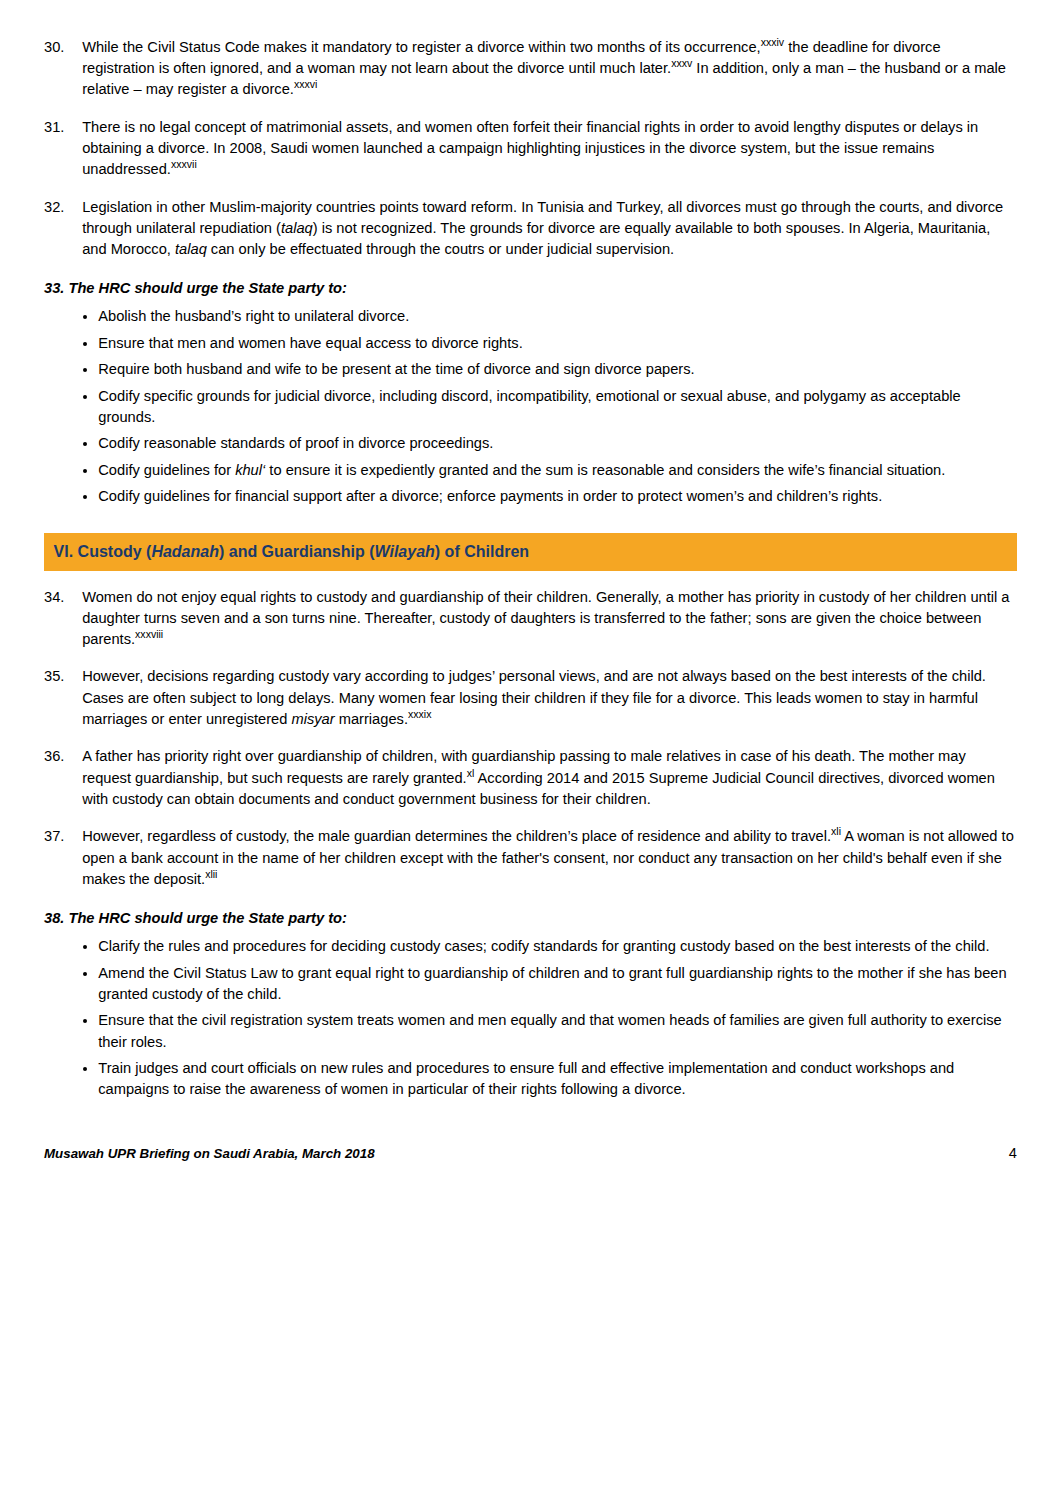30. While the Civil Status Code makes it mandatory to register a divorce within two months of its occurrence,xxxiv the deadline for divorce registration is often ignored, and a woman may not learn about the divorce until much later.xxxv In addition, only a man – the husband or a male relative – may register a divorce.xxxvi
31. There is no legal concept of matrimonial assets, and women often forfeit their financial rights in order to avoid lengthy disputes or delays in obtaining a divorce. In 2008, Saudi women launched a campaign highlighting injustices in the divorce system, but the issue remains unaddressed.xxxvii
32. Legislation in other Muslim-majority countries points toward reform. In Tunisia and Turkey, all divorces must go through the courts, and divorce through unilateral repudiation (talaq) is not recognized. The grounds for divorce are equally available to both spouses. In Algeria, Mauritania, and Morocco, talaq can only be effectuated through the coutrs or under judicial supervision.
33. The HRC should urge the State party to:
Abolish the husband’s right to unilateral divorce.
Ensure that men and women have equal access to divorce rights.
Require both husband and wife to be present at the time of divorce and sign divorce papers.
Codify specific grounds for judicial divorce, including discord, incompatibility, emotional or sexual abuse, and polygamy as acceptable grounds.
Codify reasonable standards of proof in divorce proceedings.
Codify guidelines for khul‘ to ensure it is expediently granted and the sum is reasonable and considers the wife’s financial situation.
Codify guidelines for financial support after a divorce; enforce payments in order to protect women’s and children’s rights.
VI. Custody (Hadanah) and Guardianship (Wilayah) of Children
34. Women do not enjoy equal rights to custody and guardianship of their children. Generally, a mother has priority in custody of her children until a daughter turns seven and a son turns nine. Thereafter, custody of daughters is transferred to the father; sons are given the choice between parents.xxxviii
35. However, decisions regarding custody vary according to judges’ personal views, and are not always based on the best interests of the child. Cases are often subject to long delays. Many women fear losing their children if they file for a divorce. This leads women to stay in harmful marriages or enter unregistered misyar marriages.xxxix
36. A father has priority right over guardianship of children, with guardianship passing to male relatives in case of his death. The mother may request guardianship, but such requests are rarely granted.xl According 2014 and 2015 Supreme Judicial Council directives, divorced women with custody can obtain documents and conduct government business for their children.
37. However, regardless of custody, the male guardian determines the children’s place of residence and ability to travel.xli A woman is not allowed to open a bank account in the name of her children except with the father's consent, nor conduct any transaction on her child's behalf even if she makes the deposit.xlii
38. The HRC should urge the State party to:
Clarify the rules and procedures for deciding custody cases; codify standards for granting custody based on the best interests of the child.
Amend the Civil Status Law to grant equal right to guardianship of children and to grant full guardianship rights to the mother if she has been granted custody of the child.
Ensure that the civil registration system treats women and men equally and that women heads of families are given full authority to exercise their roles.
Train judges and court officials on new rules and procedures to ensure full and effective implementation and conduct workshops and campaigns to raise the awareness of women in particular of their rights following a divorce.
Musawah UPR Briefing on Saudi Arabia, March 2018 4